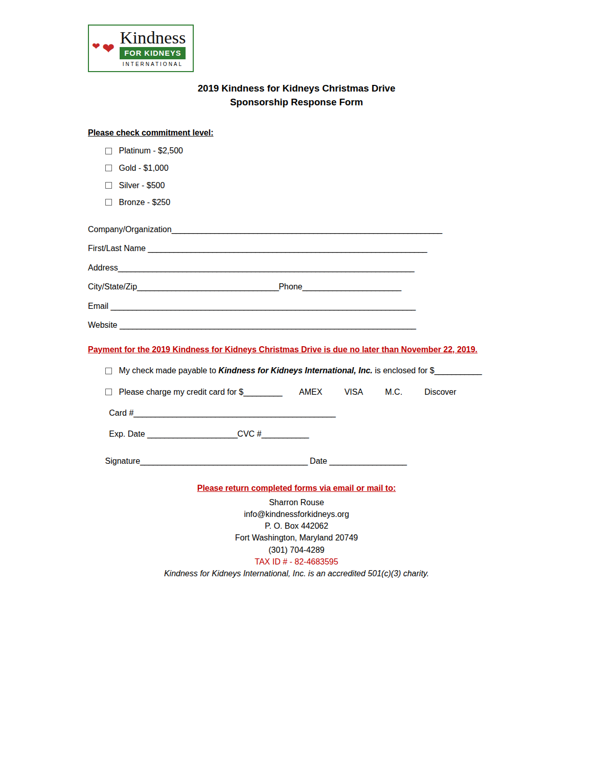❤❤ Kindness FOR KIDNEYS INTERNATIONAL
2019 Kindness for Kidneys Christmas Drive
Sponsorship Response Form
Please check commitment level:
Platinum - $2,500
Gold - $1,000
Silver - $500
Bronze - $250
Company/Organization_______________________________________________________________
First/Last Name _________________________________________________________________
Address_____________________________________________________________________
City/State/Zip_________________________________Phone_______________________
Email _______________________________________________________________________
Website _____________________________________________________________________
Payment for the 2019 Kindness for Kidneys Christmas Drive is due no later than November 22, 2019.
My check made payable to Kindness for Kidneys International, Inc. is enclosed for $___________
Please charge my credit card for $_________ AMEX VISA M.C. Discover
Card #_______________________________________________
Exp. Date _____________________CVC #___________
Signature_______________________________________ Date __________________
Please return completed forms via email or mail to:
Sharron Rouse
info@kindnessforkidneys.org
P. O. Box 442062
Fort Washington, Maryland 20749
(301) 704-4289
TAX ID # - 82-4683595
Kindness for Kidneys International, Inc. is an accredited 501(c)(3) charity.